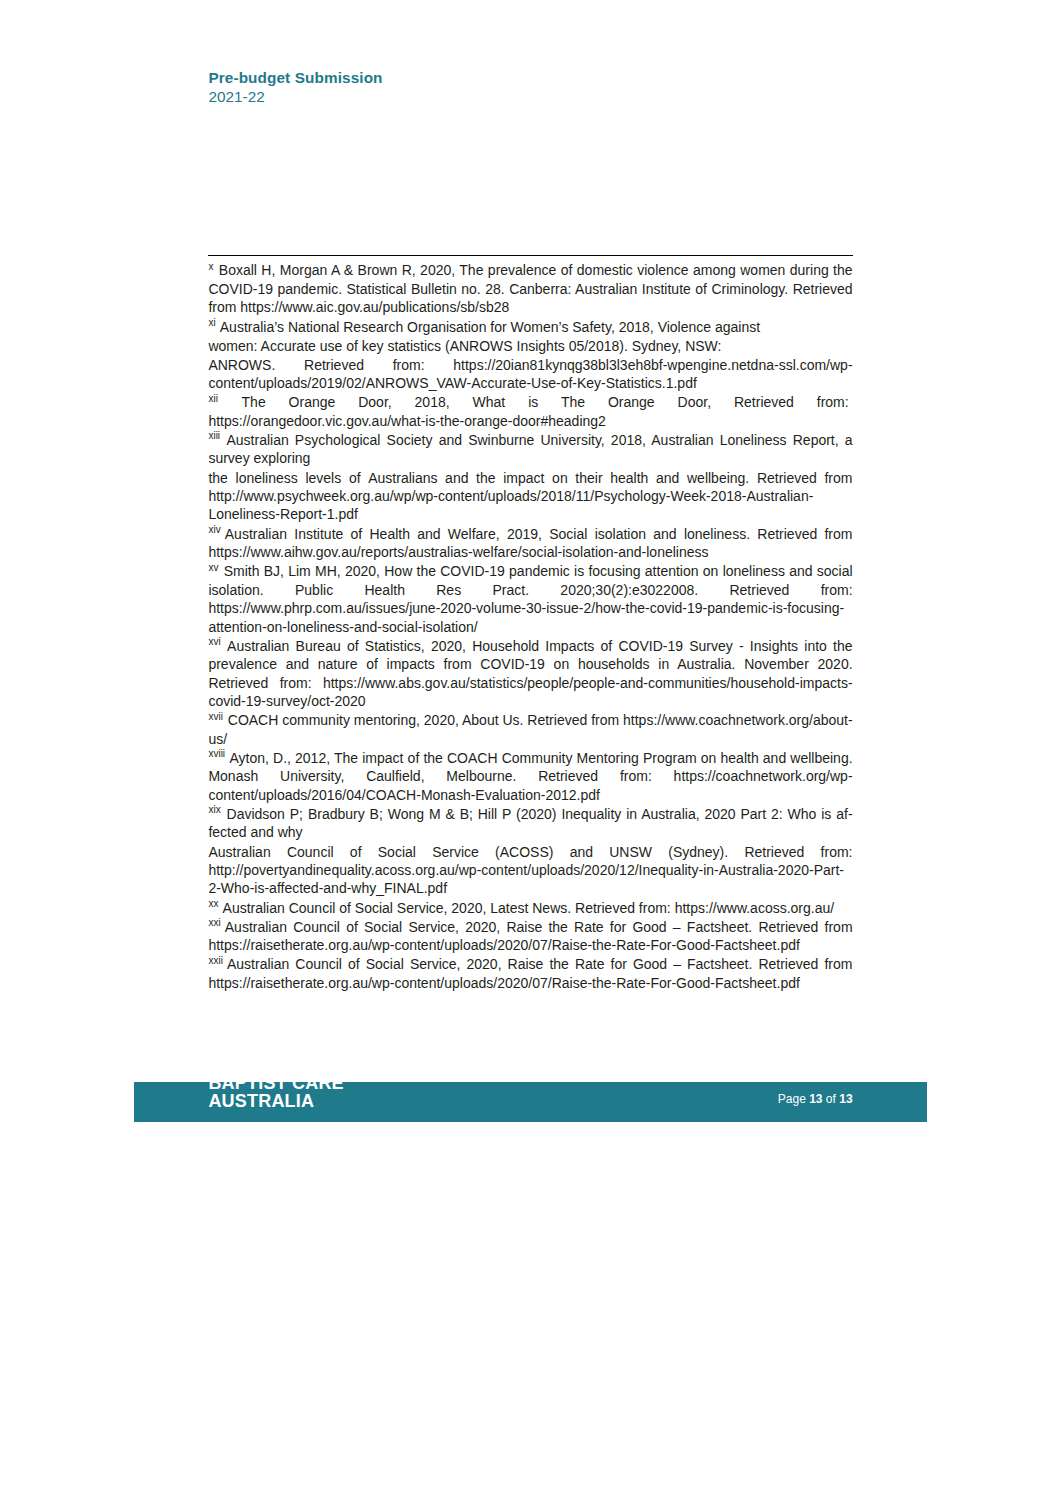Pre-budget Submission
2021-22
x Boxall H, Morgan A & Brown R, 2020, The prevalence of domestic violence among women during the COVID-19 pandemic. Statistical Bulletin no. 28. Canberra: Australian Institute of Criminology. Retrieved from https://www.aic.gov.au/publications/sb/sb28
xi Australia’s National Research Organisation for Women’s Safety, 2018, Violence against
women: Accurate use of key statistics (ANROWS Insights 05/2018). Sydney, NSW:
ANROWS. Retrieved from: https://20ian81kynqg38bl3l3eh8bf-wpengine.netdna-ssl.com/wp-
content/uploads/2019/02/ANROWS_VAW-Accurate-Use-of-Key-Statistics.1.pdf
xii The Orange Door, 2018, What is The Orange Door, Retrieved from: https://orangedoor.vic.gov.au/what-is-the-orange-door#heading2
xiii Australian Psychological Society and Swinburne University, 2018, Australian Loneliness Report, a survey exploring
the loneliness levels of Australians and the impact on their health and wellbeing. Retrieved from
http://www.psychweek.org.au/wp/wp-content/uploads/2018/11/Psychology-Week-2018-Australian-Loneliness-Report-1.pdf
xiv Australian Institute of Health and Welfare, 2019, Social isolation and loneliness. Retrieved from
https://www.aihw.gov.au/reports/australias-welfare/social-isolation-and-loneliness
xv Smith BJ, Lim MH, 2020, How the COVID-19 pandemic is focusing attention on loneliness and social isolation. Public Health Res Pract. 2020;30(2):e3022008. Retrieved from: https://www.phrp.com.au/issues/june-2020-volume-30-issue-2/how-the-covid-19-pandemic-is-focusing-attention-on-loneliness-and-social-isolation/
xvi Australian Bureau of Statistics, 2020, Household Impacts of COVID-19 Survey - Insights into the prevalence and nature of impacts from COVID-19 on households in Australia. November 2020. Retrieved from: https://www.abs.gov.au/statistics/people/people-and-communities/household-impacts-covid-19-survey/oct-2020
xvii COACH community mentoring, 2020, About Us. Retrieved from https://www.coachnetwork.org/about-us/
xviii Ayton, D., 2012, The impact of the COACH Community Mentoring Program on health and wellbeing. Monash University, Caulfield, Melbourne. Retrieved from: https://coachnetwork.org/wp-content/uploads/2016/04/COACH-Monash-Evaluation-2012.pdf
xix Davidson P; Bradbury B; Wong M & B; Hill P (2020) Inequality in Australia, 2020 Part 2: Who is affected and why
Australian Council of Social Service (ACOSS) and UNSW (Sydney). Retrieved from:
http://povertyandinequality.acoss.org.au/wp-content/uploads/2020/12/Inequality-in-Australia-2020-Part-2-Who-is-affected-and-why_FINAL.pdf
xx Australian Council of Social Service, 2020, Latest News. Retrieved from: https://www.acoss.org.au/
xxi Australian Council of Social Service, 2020, Raise the Rate for Good – Factsheet. Retrieved from
https://raisetherate.org.au/wp-content/uploads/2020/07/Raise-the-Rate-For-Good-Factsheet.pdf
xxii Australian Council of Social Service, 2020, Raise the Rate for Good – Factsheet. Retrieved from
https://raisetherate.org.au/wp-content/uploads/2020/07/Raise-the-Rate-For-Good-Factsheet.pdf
BAPTIST CARE AUSTRALIA
Page 13 of 13